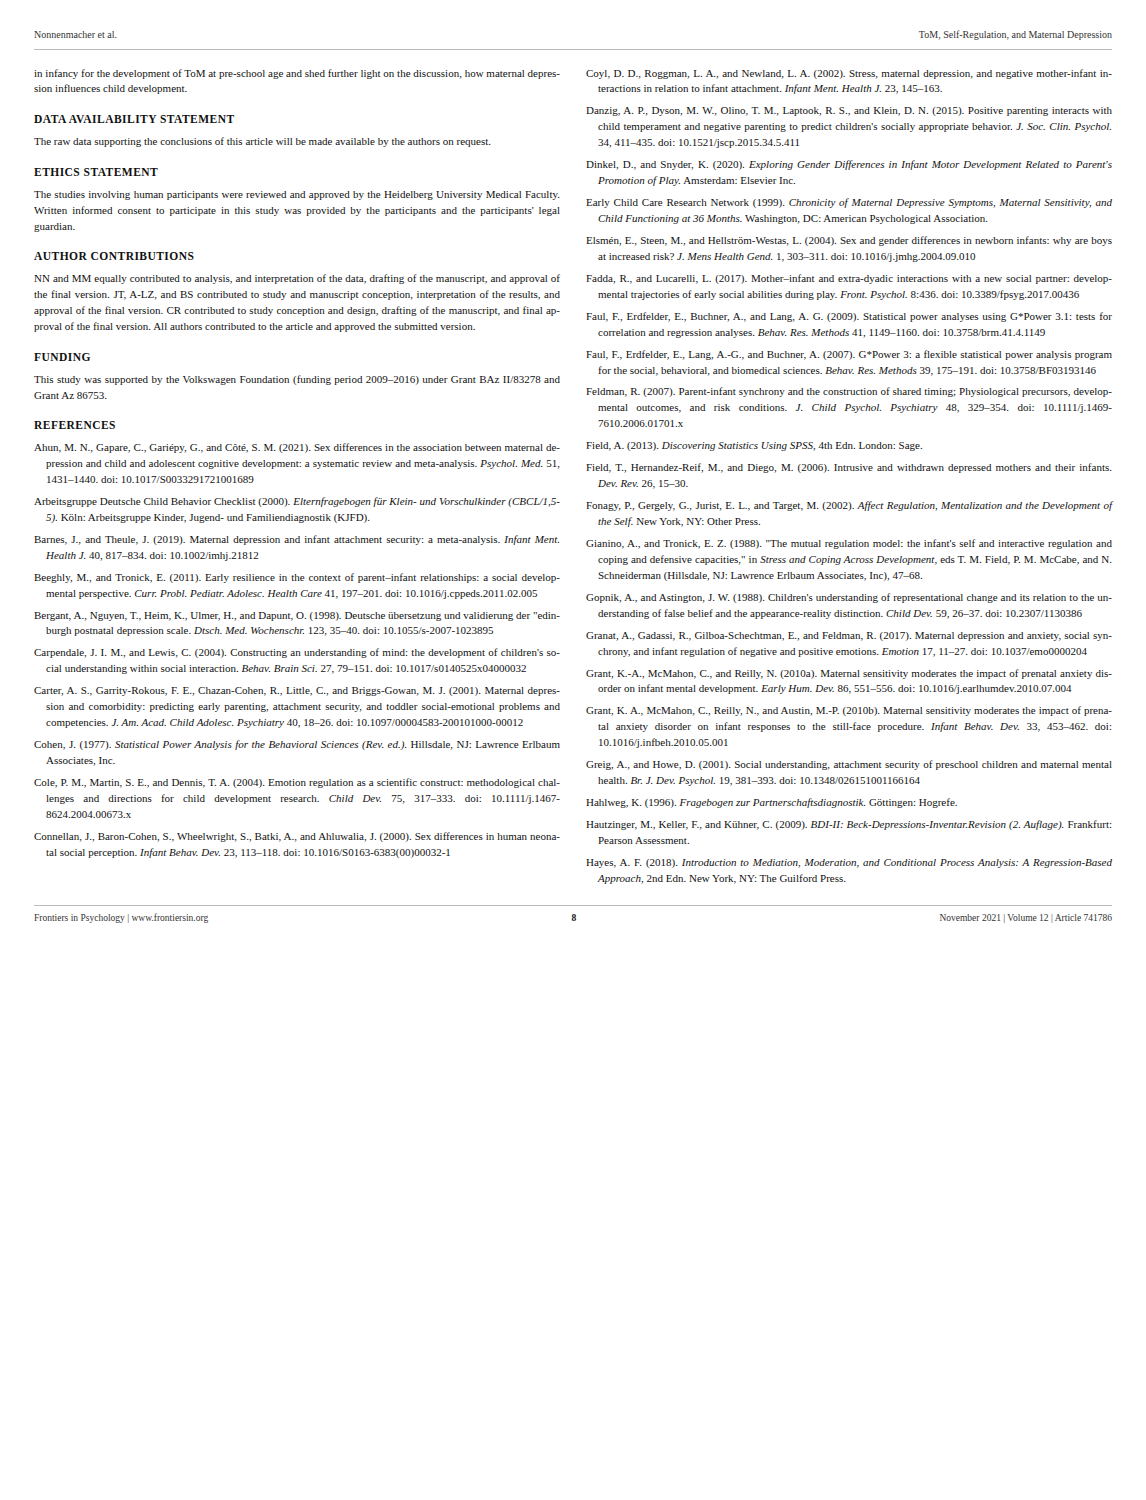Nonnenmacher et al.
ToM, Self-Regulation, and Maternal Depression
in infancy for the development of ToM at pre-school age and shed further light on the discussion, how maternal depression influences child development.
Data Availability Statement
The raw data supporting the conclusions of this article will be made available by the authors on request.
Ethics Statement
The studies involving human participants were reviewed and approved by the Heidelberg University Medical Faculty. Written informed consent to participate in this study was provided by the participants and the participants' legal guardian.
Author Contributions
NN and MM equally contributed to analysis, and interpretation of the data, drafting of the manuscript, and approval of the final version. JT, A-LZ, and BS contributed to study and manuscript conception, interpretation of the results, and approval of the final version. CR contributed to study conception and design, drafting of the manuscript, and final approval of the final version. All authors contributed to the article and approved the submitted version.
Funding
This study was supported by the Volkswagen Foundation (funding period 2009–2016) under Grant BAz II/83278 and Grant Az 86753.
References
Ahun, M. N., Gapare, C., Gariépy, G., and Côté, S. M. (2021). Sex differences in the association between maternal depression and child and adolescent cognitive development: a systematic review and meta-analysis. Psychol. Med. 51, 1431–1440. doi: 10.1017/S0033291721001689
Arbeitsgruppe Deutsche Child Behavior Checklist (2000). Elternfragebogen für Klein- und Vorschulkinder (CBCL/1,5-5). Köln: Arbeitsgruppe Kinder, Jugend- und Familiendiagnostik (KJFD).
Barnes, J., and Theule, J. (2019). Maternal depression and infant attachment security: a meta-analysis. Infant Ment. Health J. 40, 817–834. doi: 10.1002/imhj.21812
Beeghly, M., and Tronick, E. (2011). Early resilience in the context of parent–infant relationships: a social developmental perspective. Curr. Probl. Pediatr. Adolesc. Health Care 41, 197–201. doi: 10.1016/j.cppeds.2011.02.005
Bergant, A., Nguyen, T., Heim, K., Ulmer, H., and Dapunt, O. (1998). Deutsche übersetzung und validierung der "edinburgh postnatal depression scale. Dtsch. Med. Wochenschr. 123, 35–40. doi: 10.1055/s-2007-1023895
Carpendale, J. I. M., and Lewis, C. (2004). Constructing an understanding of mind: the development of children's social understanding within social interaction. Behav. Brain Sci. 27, 79–151. doi: 10.1017/s0140525x04000032
Carter, A. S., Garrity-Rokous, F. E., Chazan-Cohen, R., Little, C., and Briggs-Gowan, M. J. (2001). Maternal depression and comorbidity: predicting early parenting, attachment security, and toddler social-emotional problems and competencies. J. Am. Acad. Child Adolesc. Psychiatry 40, 18–26. doi: 10.1097/00004583-200101000-00012
Cohen, J. (1977). Statistical Power Analysis for the Behavioral Sciences (Rev. ed.). Hillsdale, NJ: Lawrence Erlbaum Associates, Inc.
Cole, P. M., Martin, S. E., and Dennis, T. A. (2004). Emotion regulation as a scientific construct: methodological challenges and directions for child development research. Child Dev. 75, 317–333. doi: 10.1111/j.1467-8624.2004.00673.x
Connellan, J., Baron-Cohen, S., Wheelwright, S., Batki, A., and Ahluwalia, J. (2000). Sex differences in human neonatal social perception. Infant Behav. Dev. 23, 113–118. doi: 10.1016/S0163-6383(00)00032-1
Coyl, D. D., Roggman, L. A., and Newland, L. A. (2002). Stress, maternal depression, and negative mother-infant interactions in relation to infant attachment. Infant Ment. Health J. 23, 145–163.
Danzig, A. P., Dyson, M. W., Olino, T. M., Laptook, R. S., and Klein, D. N. (2015). Positive parenting interacts with child temperament and negative parenting to predict children's socially appropriate behavior. J. Soc. Clin. Psychol. 34, 411–435. doi: 10.1521/jscp.2015.34.5.411
Dinkel, D., and Snyder, K. (2020). Exploring Gender Differences in Infant Motor Development Related to Parent's Promotion of Play. Amsterdam: Elsevier Inc.
Early Child Care Research Network (1999). Chronicity of Maternal Depressive Symptoms, Maternal Sensitivity, and Child Functioning at 36 Months. Washington, DC: American Psychological Association.
Elsmén, E., Steen, M., and Hellström-Westas, L. (2004). Sex and gender differences in newborn infants: why are boys at increased risk? J. Mens Health Gend. 1, 303–311. doi: 10.1016/j.jmhg.2004.09.010
Fadda, R., and Lucarelli, L. (2017). Mother–infant and extra-dyadic interactions with a new social partner: developmental trajectories of early social abilities during play. Front. Psychol. 8:436. doi: 10.3389/fpsyg.2017.00436
Faul, F., Erdfelder, E., Buchner, A., and Lang, A. G. (2009). Statistical power analyses using G*Power 3.1: tests for correlation and regression analyses. Behav. Res. Methods 41, 1149–1160. doi: 10.3758/brm.41.4.1149
Faul, F., Erdfelder, E., Lang, A.-G., and Buchner, A. (2007). G*Power 3: a flexible statistical power analysis program for the social, behavioral, and biomedical sciences. Behav. Res. Methods 39, 175–191. doi: 10.3758/BF03193146
Feldman, R. (2007). Parent-infant synchrony and the construction of shared timing; Physiological precursors, developmental outcomes, and risk conditions. J. Child Psychol. Psychiatry 48, 329–354. doi: 10.1111/j.1469-7610.2006.01701.x
Field, A. (2013). Discovering Statistics Using SPSS, 4th Edn. London: Sage.
Field, T., Hernandez-Reif, M., and Diego, M. (2006). Intrusive and withdrawn depressed mothers and their infants. Dev. Rev. 26, 15–30.
Fonagy, P., Gergely, G., Jurist, E. L., and Target, M. (2002). Affect Regulation, Mentalization and the Development of the Self. New York, NY: Other Press.
Gianino, A., and Tronick, E. Z. (1988). "The mutual regulation model: the infant's self and interactive regulation and coping and defensive capacities," in Stress and Coping Across Development, eds T. M. Field, P. M. McCabe, and N. Schneiderman (Hillsdale, NJ: Lawrence Erlbaum Associates, Inc), 47–68.
Gopnik, A., and Astington, J. W. (1988). Children's understanding of representational change and its relation to the understanding of false belief and the appearance-reality distinction. Child Dev. 59, 26–37. doi: 10.2307/1130386
Granat, A., Gadassi, R., Gilboa-Schechtman, E., and Feldman, R. (2017). Maternal depression and anxiety, social synchrony, and infant regulation of negative and positive emotions. Emotion 17, 11–27. doi: 10.1037/emo0000204
Grant, K.-A., McMahon, C., and Reilly, N. (2010a). Maternal sensitivity moderates the impact of prenatal anxiety disorder on infant mental development. Early Hum. Dev. 86, 551–556. doi: 10.1016/j.earlhumdev.2010.07.004
Grant, K. A., McMahon, C., Reilly, N., and Austin, M.-P. (2010b). Maternal sensitivity moderates the impact of prenatal anxiety disorder on infant responses to the still-face procedure. Infant Behav. Dev. 33, 453–462. doi: 10.1016/j.infbeh.2010.05.001
Greig, A., and Howe, D. (2001). Social understanding, attachment security of preschool children and maternal mental health. Br. J. Dev. Psychol. 19, 381–393. doi: 10.1348/026151001166164
Hahlweg, K. (1996). Fragebogen zur Partnerschaftsdiagnostik. Göttingen: Hogrefe.
Hautzinger, M., Keller, F., and Kühner, C. (2009). BDI-II: Beck-Depressions-Inventar.Revision (2. Auflage). Frankfurt: Pearson Assessment.
Hayes, A. F. (2018). Introduction to Mediation, Moderation, and Conditional Process Analysis: A Regression-Based Approach, 2nd Edn. New York, NY: The Guilford Press.
Frontiers in Psychology | www.frontiersin.org
8
November 2021 | Volume 12 | Article 741786